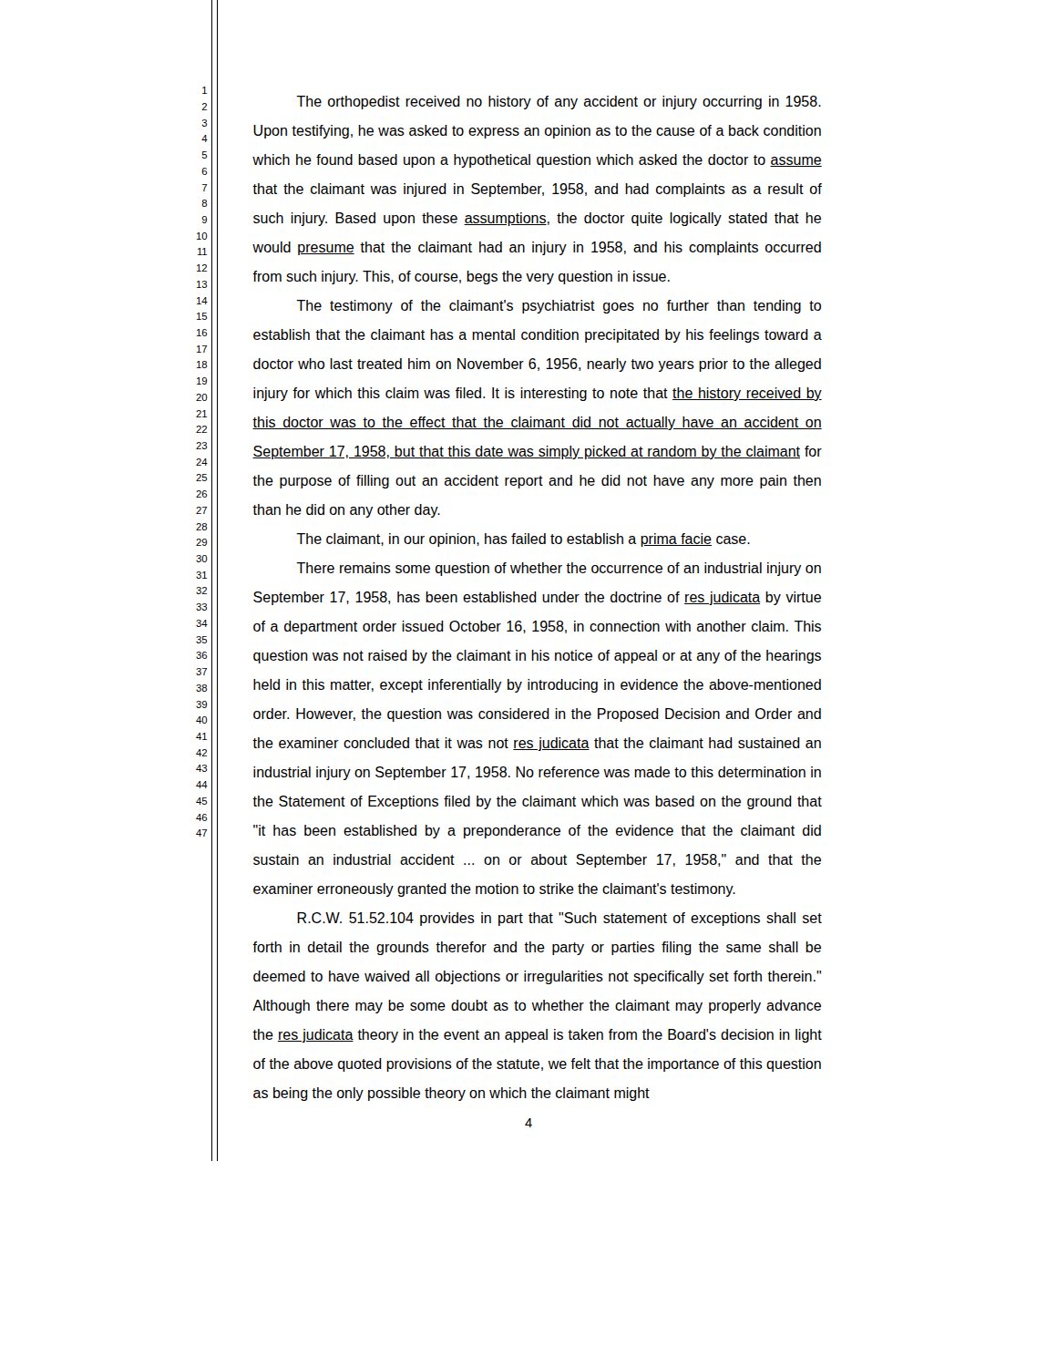1
2
3
4
5
6
7
8
9
10
11
12
13
14
15
16
17
18
19
20
21
22
23
24
25
26
27
28
29
30
31
32
33
34
35
36
37
38
39
40
41
42
43
44
45
46
47
The orthopedist received no history of any accident or injury occurring in 1958. Upon testifying, he was asked to express an opinion as to the cause of a back condition which he found based upon a hypothetical question which asked the doctor to assume that the claimant was injured in September, 1958, and had complaints as a result of such injury. Based upon these assumptions, the doctor quite logically stated that he would presume that the claimant had an injury in 1958, and his complaints occurred from such injury. This, of course, begs the very question in issue.
The testimony of the claimant's psychiatrist goes no further than tending to establish that the claimant has a mental condition precipitated by his feelings toward a doctor who last treated him on November 6, 1956, nearly two years prior to the alleged injury for which this claim was filed. It is interesting to note that the history received by this doctor was to the effect that the claimant did not actually have an accident on September 17, 1958, but that this date was simply picked at random by the claimant for the purpose of filling out an accident report and he did not have any more pain then than he did on any other day.
The claimant, in our opinion, has failed to establish a prima facie case.
There remains some question of whether the occurrence of an industrial injury on September 17, 1958, has been established under the doctrine of res judicata by virtue of a department order issued October 16, 1958, in connection with another claim. This question was not raised by the claimant in his notice of appeal or at any of the hearings held in this matter, except inferentially by introducing in evidence the above-mentioned order. However, the question was considered in the Proposed Decision and Order and the examiner concluded that it was not res judicata that the claimant had sustained an industrial injury on September 17, 1958. No reference was made to this determination in the Statement of Exceptions filed by the claimant which was based on the ground that "it has been established by a preponderance of the evidence that the claimant did sustain an industrial accident ... on or about September 17, 1958," and that the examiner erroneously granted the motion to strike the claimant's testimony.
R.C.W. 51.52.104 provides in part that "Such statement of exceptions shall set forth in detail the grounds therefor and the party or parties filing the same shall be deemed to have waived all objections or irregularities not specifically set forth therein." Although there may be some doubt as to whether the claimant may properly advance the res judicata theory in the event an appeal is taken from the Board's decision in light of the above quoted provisions of the statute, we felt that the importance of this question as being the only possible theory on which the claimant might
4